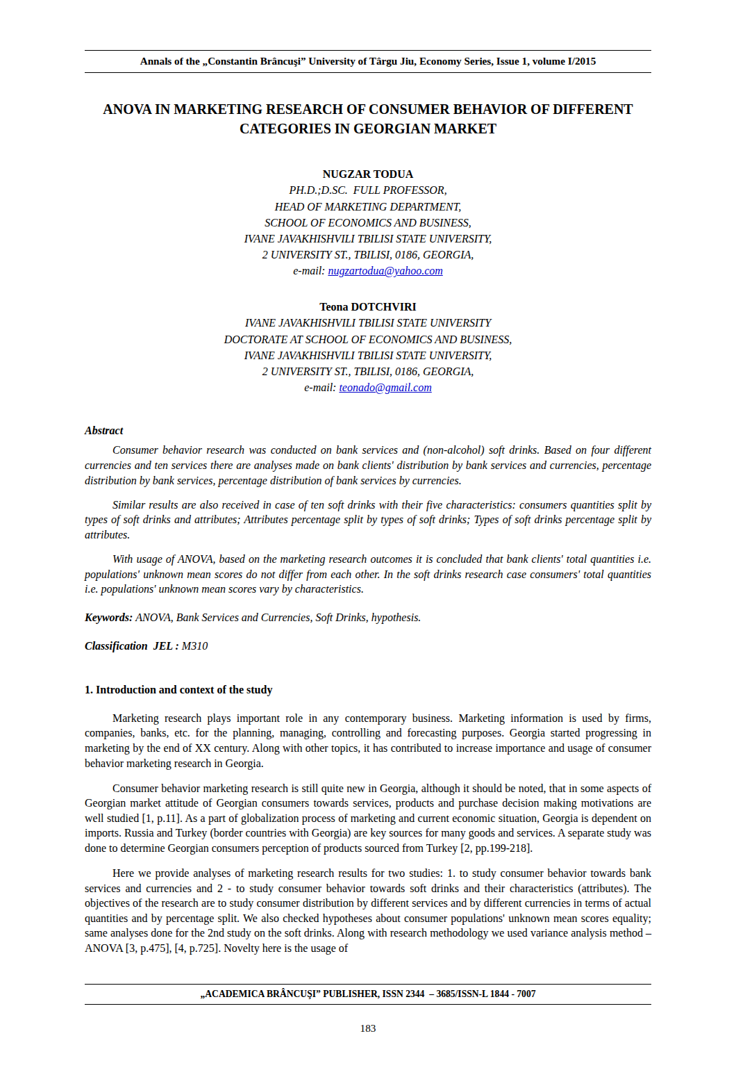Annals of the „Constantin Brâncuşi” University of Târgu Jiu, Economy Series, Issue 1, volume I/2015
ANOVA in Marketing Research of Consumer Behavior of Different Categories in Georgian Market
Nugzar Todua
Ph.D.;D.Sc. Full Professor,
Head of Marketing Department,
School of Economics and Business,
Ivane Javakhishvili Tbilisi State University,
2 University St., Tbilisi, 0186, Georgia,
e-mail: nugzartodua@yahoo.com
Teona DOTCHVIRI
Ivane Javakhishvili Tbilisi State University
Doctorate at School of Economics and Business,
Ivane Javakhishvili Tbilisi State University,
2 University St., Tbilisi, 0186, Georgia,
e-mail: teonado@gmail.com
Abstract
Consumer behavior research was conducted on bank services and (non-alcohol) soft drinks. Based on four different currencies and ten services there are analyses made on bank clients' distribution by bank services and currencies, percentage distribution by bank services, percentage distribution of bank services by currencies.
Similar results are also received in case of ten soft drinks with their five characteristics: consumers quantities split by types of soft drinks and attributes; Attributes percentage split by types of soft drinks; Types of soft drinks percentage split by attributes.
With usage of ANOVA, based on the marketing research outcomes it is concluded that bank clients' total quantities i.e. populations' unknown mean scores do not differ from each other. In the soft drinks research case consumers' total quantities i.e. populations' unknown mean scores vary by characteristics.
Keywords: ANOVA, Bank Services and Currencies, Soft Drinks, hypothesis.
Classification JEL : M310
1. Introduction and context of the study
Marketing research plays important role in any contemporary business. Marketing information is used by firms, companies, banks, etc. for the planning, managing, controlling and forecasting purposes. Georgia started progressing in marketing by the end of XX century. Along with other topics, it has contributed to increase importance and usage of consumer behavior marketing research in Georgia.
Consumer behavior marketing research is still quite new in Georgia, although it should be noted, that in some aspects of Georgian market attitude of Georgian consumers towards services, products and purchase decision making motivations are well studied [1, p.11]. As a part of globalization process of marketing and current economic situation, Georgia is dependent on imports. Russia and Turkey (border countries with Georgia) are key sources for many goods and services. A separate study was done to determine Georgian consumers perception of products sourced from Turkey [2, pp.199-218].
Here we provide analyses of marketing research results for two studies: 1. to study consumer behavior towards bank services and currencies and 2 - to study consumer behavior towards soft drinks and their characteristics (attributes). The objectives of the research are to study consumer distribution by different services and by different currencies in terms of actual quantities and by percentage split. We also checked hypotheses about consumer populations' unknown mean scores equality; same analyses done for the 2nd study on the soft drinks. Along with research methodology we used variance analysis method – ANOVA [3, p.475], [4, p.725]. Novelty here is the usage of
„ACADEMICA BRÂNCUŞI” PUBLISHER, ISSN 2344 – 3685/ISSN-L 1844 - 7007
183